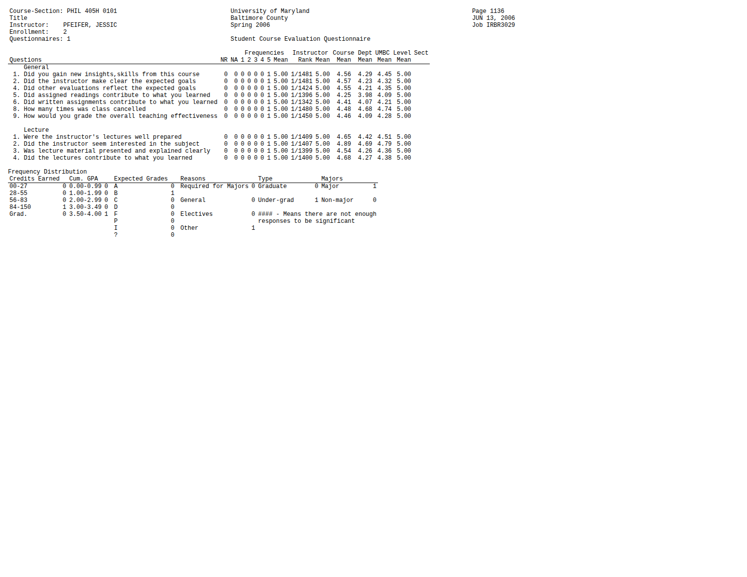| Course-Section: PHIL 405H 0101 | | University of Maryland | | Page 1136 |
| Title | | Baltimore County | | JUN 13, 2006 |
| Instructor: PFEIFER, JESSIC | | Spring 2006 | | Job IRBR3029 |
| Enrollment: 2 | | | | |
| Questionnaires: 1 | | Student Course Evaluation Questionnaire | | |
| | | | Frequencies | Instructor | Course Dept | UMBC Level | Sect |
| Questions | NR | NA | 1 | 2 | 3 | 4 | 5 | Mean | Rank | Mean | Mean | Mean | Mean | Mean |
| General |
| 1. Did you gain new insights,skills from this course | 0 | 0 | 0 | 0 | 0 | 0 | 1 | 5.00 | 1/1481 | 5.00 | 4.56 | 4.29 | 4.45 | 5.00 |
| 2. Did the instructor make clear the expected goals | 0 | 0 | 0 | 0 | 0 | 0 | 1 | 5.00 | 1/1481 | 5.00 | 4.57 | 4.23 | 4.32 | 5.00 |
| 4. Did other evaluations reflect the expected goals | 0 | 0 | 0 | 0 | 0 | 0 | 1 | 5.00 | 1/1424 | 5.00 | 4.55 | 4.21 | 4.35 | 5.00 |
| 5. Did assigned readings contribute to what you learned | 0 | 0 | 0 | 0 | 0 | 0 | 1 | 5.00 | 1/1396 | 5.00 | 4.25 | 3.98 | 4.09 | 5.00 |
| 6. Did written assignments contribute to what you learned | 0 | 0 | 0 | 0 | 0 | 0 | 1 | 5.00 | 1/1342 | 5.00 | 4.41 | 4.07 | 4.21 | 5.00 |
| 8. How many times was class cancelled | 0 | 0 | 0 | 0 | 0 | 0 | 1 | 5.00 | 1/1480 | 5.00 | 4.48 | 4.68 | 4.74 | 5.00 |
| 9. How would you grade the overall teaching effectiveness | 0 | 0 | 0 | 0 | 0 | 0 | 1 | 5.00 | 1/1450 | 5.00 | 4.46 | 4.09 | 4.28 | 5.00 |
| Lecture |
| 1. Were the instructor's lectures well prepared | 0 | 0 | 0 | 0 | 0 | 0 | 1 | 5.00 | 1/1409 | 5.00 | 4.65 | 4.42 | 4.51 | 5.00 |
| 2. Did the instructor seem interested in the subject | 0 | 0 | 0 | 0 | 0 | 0 | 1 | 5.00 | 1/1407 | 5.00 | 4.89 | 4.69 | 4.79 | 5.00 |
| 3. Was lecture material presented and explained clearly | 0 | 0 | 0 | 0 | 0 | 0 | 1 | 5.00 | 1/1399 | 5.00 | 4.54 | 4.26 | 4.36 | 5.00 |
| 4. Did the lectures contribute to what you learned | 0 | 0 | 0 | 0 | 0 | 0 | 1 | 5.00 | 1/1400 | 5.00 | 4.68 | 4.27 | 4.38 | 5.00 |
Frequency Distribution
| Credits Earned | | Cum. GPA | | | Expected Grades | | | Reasons | | Type | | Majors | |
| 00-27 | 0 | 0.00-0.99 | 0 | | A | 0 | | Required for Majors | 0 | Graduate | 0 | Major | 1 |
| 28-55 | 0 | 1.00-1.99 | 0 | | B | 1 | | | | | | | |
| 56-83 | 0 | 2.00-2.99 | 0 | | C | 0 | | General | 0 | Under-grad | 1 | Non-major | 0 |
| 84-150 | 1 | 3.00-3.49 | 0 | | D | 0 | | | | | | | |
| Grad. | 0 | 3.50-4.00 | 1 | | F | 0 | | Electives | 0 | #### - Means there are not enough |
| | | | | | P | 0 | | | | responses to be significant |
| | | | | | I | 0 | | Other | 1 | | | | |
| | | | | | ? | 0 | | | | | | | |